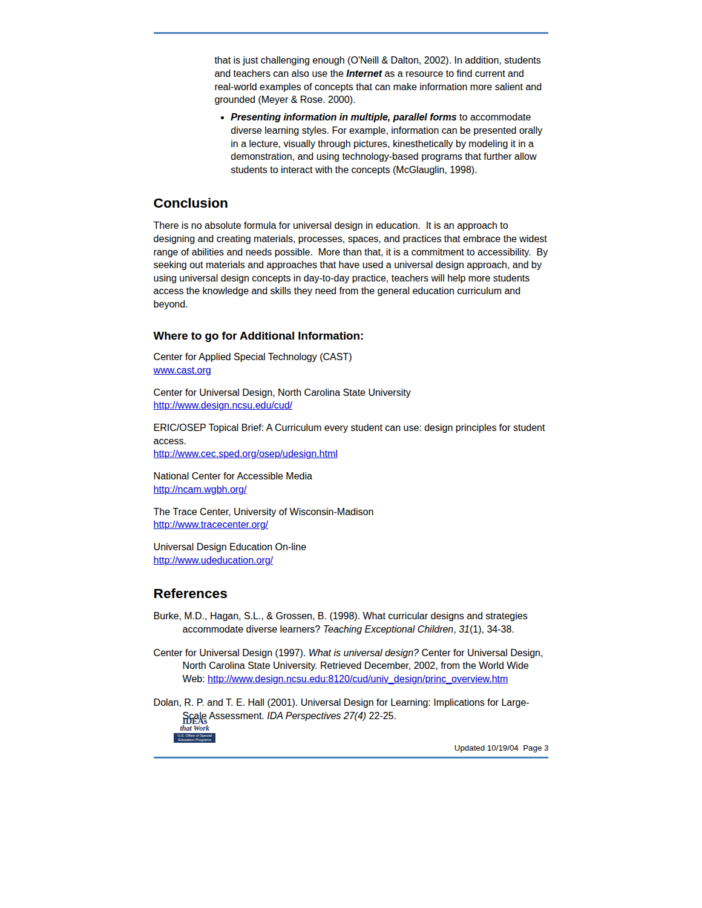that is just challenging enough (O'Neill & Dalton, 2002). In addition, students and teachers can also use the Internet as a resource to find current and real-world examples of concepts that can make information more salient and grounded (Meyer & Rose. 2000).
Presenting information in multiple, parallel forms to accommodate diverse learning styles. For example, information can be presented orally in a lecture, visually through pictures, kinesthetically by modeling it in a demonstration, and using technology-based programs that further allow students to interact with the concepts (McGlauglin, 1998).
Conclusion
There is no absolute formula for universal design in education. It is an approach to designing and creating materials, processes, spaces, and practices that embrace the widest range of abilities and needs possible. More than that, it is a commitment to accessibility. By seeking out materials and approaches that have used a universal design approach, and by using universal design concepts in day-to-day practice, teachers will help more students access the knowledge and skills they need from the general education curriculum and beyond.
Where to go for Additional Information:
Center for Applied Special Technology (CAST) www.cast.org
Center for Universal Design, North Carolina State University http://www.design.ncsu.edu/cud/
ERIC/OSEP Topical Brief: A Curriculum every student can use: design principles for student access. http://www.cec.sped.org/osep/udesign.html
National Center for Accessible Media http://ncam.wgbh.org/
The Trace Center, University of Wisconsin-Madison http://www.tracecenter.org/
Universal Design Education On-line http://www.udeducation.org/
References
Burke, M.D., Hagan, S.L., & Grossen, B. (1998). What curricular designs and strategies accommodate diverse learners? Teaching Exceptional Children, 31(1), 34-38.
Center for Universal Design (1997). What is universal design? Center for Universal Design, North Carolina State University. Retrieved December, 2002, from the World Wide Web: http://www.design.ncsu.edu:8120/cud/univ_design/princ_overview.htm
Dolan, R. P. and T. E. Hall (2001). Universal Design for Learning: Implications for Large-Scale Assessment. IDA Perspectives 27(4) 22-25.
IDEAs that Work
U.S. Office of Special
Education Programs
Updated 10/19/04 Page 3